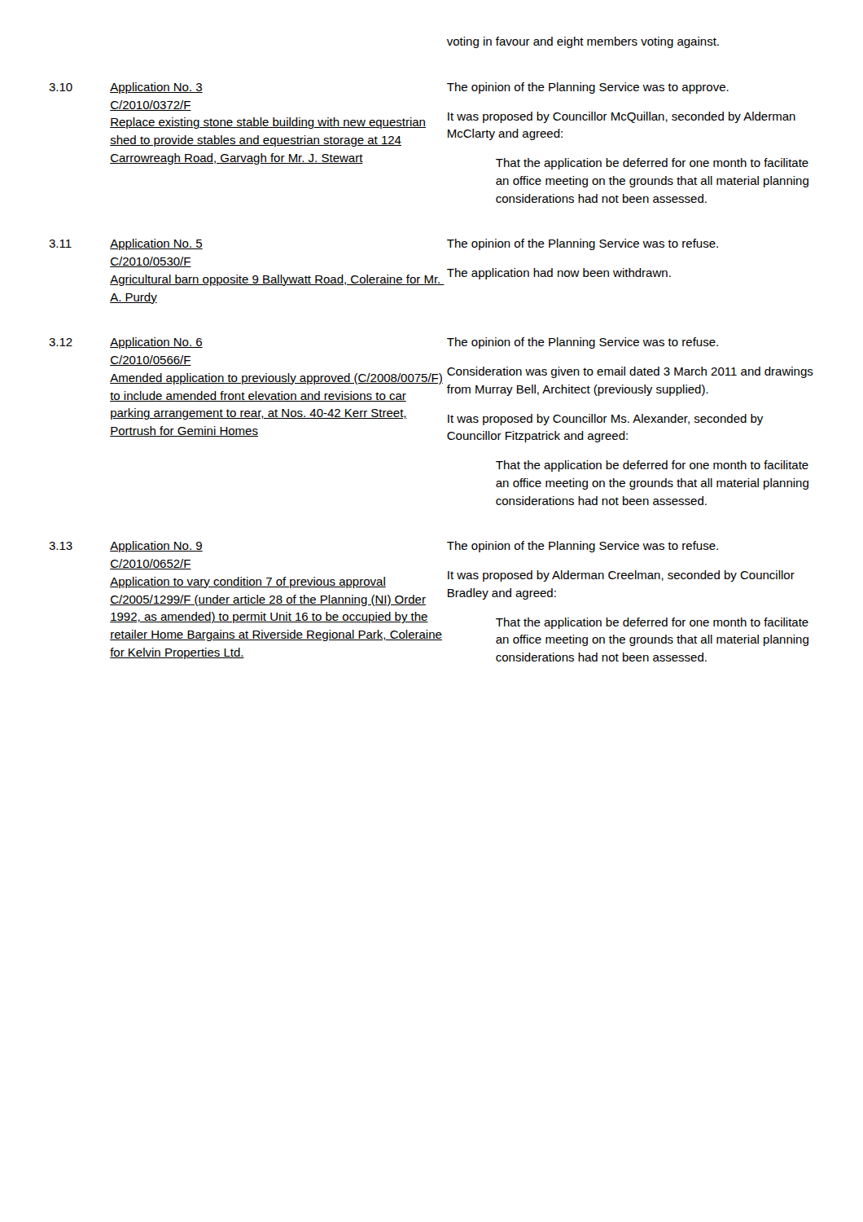| | | voting in favour and eight members voting against. |
| 3.10 | Application No. 3 C/2010/0372/F Replace existing stone stable building with new equestrian shed to provide stables and equestrian storage at 124 Carrowreagh Road, Garvagh for Mr. J. Stewart | The opinion of the Planning Service was to approve. It was proposed by Councillor McQuillan, seconded by Alderman McClarty and agreed: That the application be deferred for one month to facilitate an office meeting on the grounds that all material planning considerations had not been assessed. |
| 3.11 | Application No. 5 C/2010/0530/F Agricultural barn opposite 9 Ballywatt Road, Coleraine for Mr. A. Purdy | The opinion of the Planning Service was to refuse. The application had now been withdrawn. |
| 3.12 | Application No. 6 C/2010/0566/F Amended application to previously approved (C/2008/0075/F) to include amended front elevation and revisions to car parking arrangement to rear, at Nos. 40-42 Kerr Street, Portrush for Gemini Homes | The opinion of the Planning Service was to refuse. Consideration was given to email dated 3 March 2011 and drawings from Murray Bell, Architect (previously supplied). It was proposed by Councillor Ms. Alexander, seconded by Councillor Fitzpatrick and agreed: That the application be deferred for one month to facilitate an office meeting on the grounds that all material planning considerations had not been assessed. |
| 3.13 | Application No. 9 C/2010/0652/F Application to vary condition 7 of previous approval C/2005/1299/F (under article 28 of the Planning (NI) Order 1992, as amended) to permit Unit 16 to be occupied by the retailer Home Bargains at Riverside Regional Park, Coleraine for Kelvin Properties Ltd. | The opinion of the Planning Service was to refuse. It was proposed by Alderman Creelman, seconded by Councillor Bradley and agreed: That the application be deferred for one month to facilitate an office meeting on the grounds that all material planning considerations had not been assessed. |